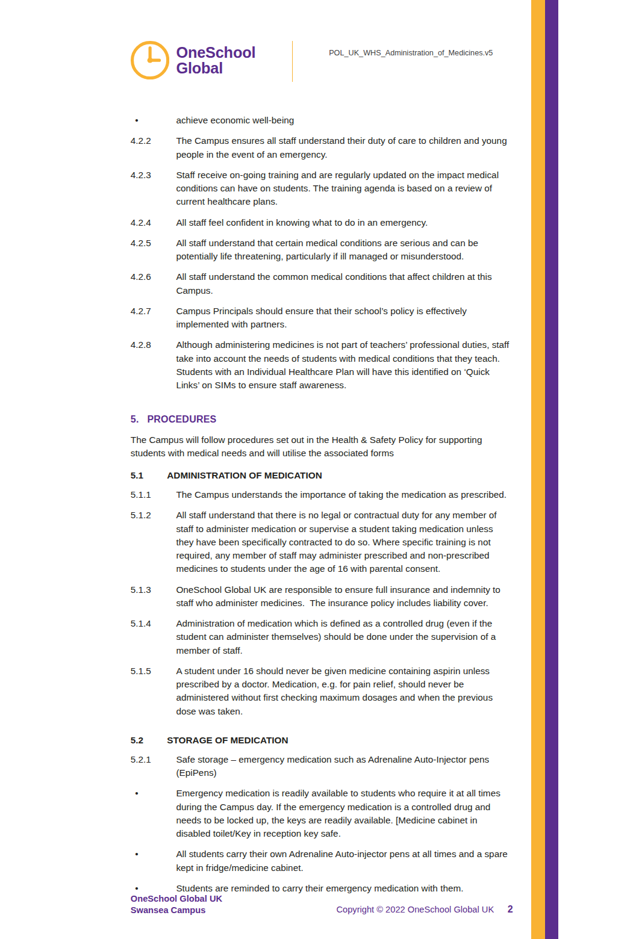OneSchool
Global
POL_UK_WHS_Administration_of_Medicines.v5
•
achieve economic well-being
4.2.2
The Campus ensures all staff understand their duty of care to children and young people in the event of an emergency.
4.2.3
Staff receive on-going training and are regularly updated on the impact medical conditions can have on students. The training agenda is based on a review of current healthcare plans.
4.2.4
All staff feel confident in knowing what to do in an emergency.
4.2.5
All staff understand that certain medical conditions are serious and can be potentially life threatening, particularly if ill managed or misunderstood.
4.2.6
All staff understand the common medical conditions that affect children at this Campus.
4.2.7
Campus Principals should ensure that their school’s policy is effectively implemented with partners.
4.2.8
Although administering medicines is not part of teachers’ professional duties, staff take into account the needs of students with medical conditions that they teach. Students with an Individual Healthcare Plan will have this identified on ‘Quick Links’ on SIMs to ensure staff awareness.
5. PROCEDURES
The Campus will follow procedures set out in the Health & Safety Policy for supporting students with medical needs and will utilise the associated forms
5.1 ADMINISTRATION OF MEDICATION
5.1.1
The Campus understands the importance of taking the medication as prescribed.
5.1.2
All staff understand that there is no legal or contractual duty for any member of staff to administer medication or supervise a student taking medication unless they have been specifically contracted to do so. Where specific training is not required, any member of staff may administer prescribed and non-prescribed medicines to students under the age of 16 with parental consent.
5.1.3
OneSchool Global UK are responsible to ensure full insurance and indemnity to staff who administer medicines. The insurance policy includes liability cover.
5.1.4
Administration of medication which is defined as a controlled drug (even if the student can administer themselves) should be done under the supervision of a member of staff.
5.1.5
A student under 16 should never be given medicine containing aspirin unless prescribed by a doctor. Medication, e.g. for pain relief, should never be administered without first checking maximum dosages and when the previous dose was taken.
5.2 STORAGE OF MEDICATION
5.2.1
Safe storage – emergency medication such as Adrenaline Auto-Injector pens (EpiPens)
•
Emergency medication is readily available to students who require it at all times during the Campus day. If the emergency medication is a controlled drug and needs to be locked up, the keys are readily available. [Medicine cabinet in disabled toilet/Key in reception key safe.
•
All students carry their own Adrenaline Auto-injector pens at all times and a spare kept in fridge/medicine cabinet.
•
Students are reminded to carry their emergency medication with them.
OneSchool Global UK
Swansea Campus
Copyright © 2022 OneSchool Global UK 2